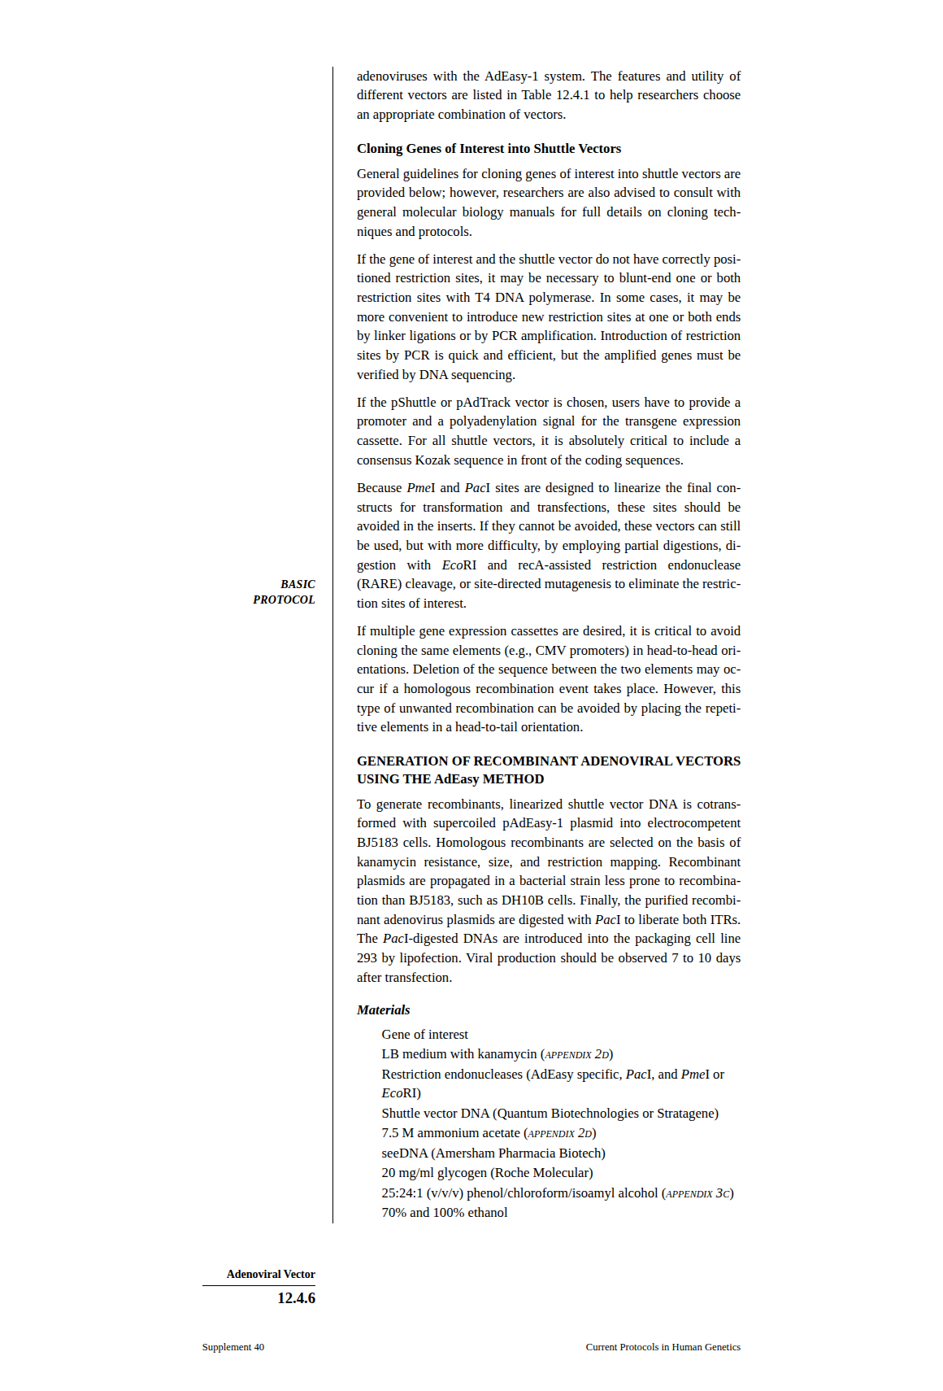BASIC
PROTOCOL
adenoviruses with the AdEasy-1 system. The features and utility of different vectors are listed in Table 12.4.1 to help researchers choose an appropriate combination of vectors.
Cloning Genes of Interest into Shuttle Vectors
General guidelines for cloning genes of interest into shuttle vectors are provided below; however, researchers are also advised to consult with general molecular biology manuals for full details on cloning techniques and protocols.
If the gene of interest and the shuttle vector do not have correctly positioned restriction sites, it may be necessary to blunt-end one or both restriction sites with T4 DNA polymerase. In some cases, it may be more convenient to introduce new restriction sites at one or both ends by linker ligations or by PCR amplification. Introduction of restriction sites by PCR is quick and efficient, but the amplified genes must be verified by DNA sequencing.
If the pShuttle or pAdTrack vector is chosen, users have to provide a promoter and a polyadenylation signal for the transgene expression cassette. For all shuttle vectors, it is absolutely critical to include a consensus Kozak sequence in front of the coding sequences.
Because Pme I and Pac I sites are designed to linearize the final constructs for transformation and transfections, these sites should be avoided in the inserts. If they cannot be avoided, these vectors can still be used, but with more difficulty, by employing partial digestions, digestion with Eco RI and recA-assisted restriction endonuclease (RARE) cleavage, or site-directed mutagenesis to eliminate the restriction sites of interest.
If multiple gene expression cassettes are desired, it is critical to avoid cloning the same elements (e.g., CMV promoters) in head-to-head orientations. Deletion of the sequence between the two elements may occur if a homologous recombination event takes place. However, this type of unwanted recombination can be avoided by placing the repetitive elements in a head-to-tail orientation.
GENERATION OF RECOMBINANT ADENOVIRAL VECTORS USING THE AdEasy METHOD
To generate recombinants, linearized shuttle vector DNA is cotransformed with supercoiled pAdEasy-1 plasmid into electrocompetent BJ5183 cells. Homologous recombinants are selected on the basis of kanamycin resistance, size, and restriction mapping. Recombinant plasmids are propagated in a bacterial strain less prone to recombination than BJ5183, such as DH10B cells. Finally, the purified recombinant adenovirus plasmids are digested with Pac I to liberate both ITRs. The Pac I-digested DNAs are introduced into the packaging cell line 293 by lipofection. Viral production should be observed 7 to 10 days after transfection.
Materials
Gene of interest
LB medium with kanamycin (appendix 2d)
Restriction endonucleases (AdEasy specific, Pac I, and Pme I or Eco RI)
Shuttle vector DNA (Quantum Biotechnologies or Stratagene)
7.5 M ammonium acetate (appendix 2d)
seeDNA (Amersham Pharmacia Biotech)
20 mg/ml glycogen (Roche Molecular)
25:24:1 (v/v/v) phenol/chloroform/isoamyl alcohol (appendix 3c)
70% and 100% ethanol
Adenoviral Vector
12.4.6
Supplement 40
Current Protocols in Human Genetics